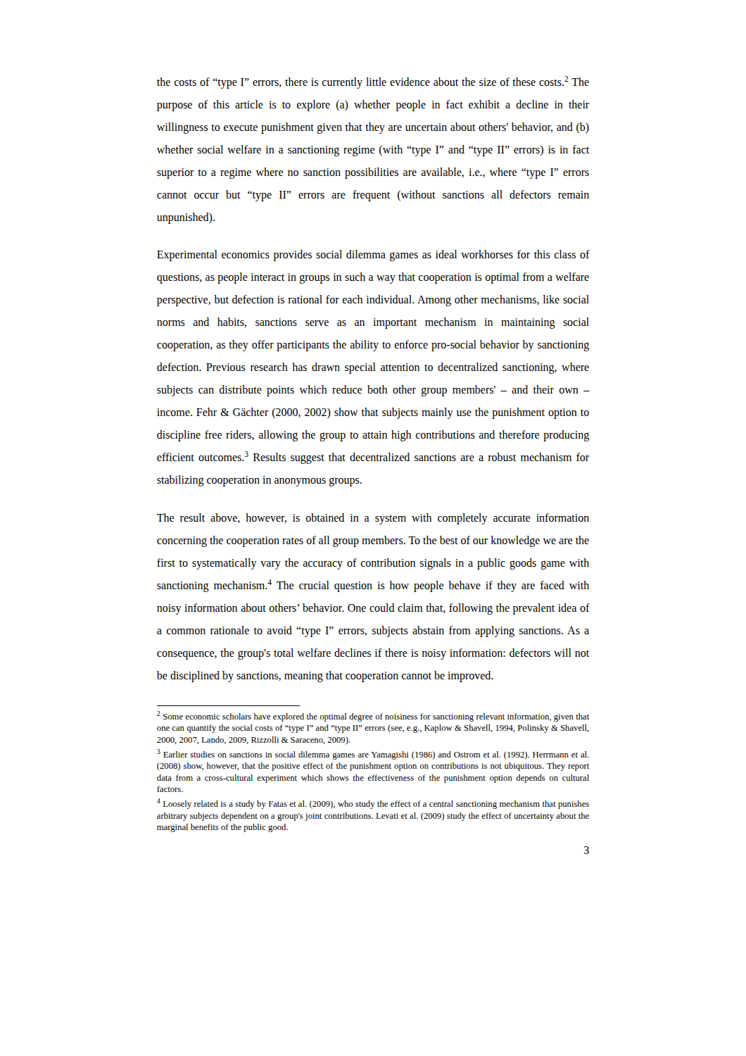the costs of “type I” errors, there is currently little evidence about the size of these costs.2 The purpose of this article is to explore (a) whether people in fact exhibit a decline in their willingness to execute punishment given that they are uncertain about others' behavior, and (b) whether social welfare in a sanctioning regime (with “type I” and “type II” errors) is in fact superior to a regime where no sanction possibilities are available, i.e., where “type I” errors cannot occur but “type II” errors are frequent (without sanctions all defectors remain unpunished).
Experimental economics provides social dilemma games as ideal workhorses for this class of questions, as people interact in groups in such a way that cooperation is optimal from a welfare perspective, but defection is rational for each individual. Among other mechanisms, like social norms and habits, sanctions serve as an important mechanism in maintaining social cooperation, as they offer participants the ability to enforce pro-social behavior by sanctioning defection. Previous research has drawn special attention to decentralized sanctioning, where subjects can distribute points which reduce both other group members' – and their own – income. Fehr & Gächter (2000, 2002) show that subjects mainly use the punishment option to discipline free riders, allowing the group to attain high contributions and therefore producing efficient outcomes.3 Results suggest that decentralized sanctions are a robust mechanism for stabilizing cooperation in anonymous groups.
The result above, however, is obtained in a system with completely accurate information concerning the cooperation rates of all group members. To the best of our knowledge we are the first to systematically vary the accuracy of contribution signals in a public goods game with sanctioning mechanism.4 The crucial question is how people behave if they are faced with noisy information about others’ behavior. One could claim that, following the prevalent idea of a common rationale to avoid “type I” errors, subjects abstain from applying sanctions. As a consequence, the group's total welfare declines if there is noisy information: defectors will not be disciplined by sanctions, meaning that cooperation cannot be improved.
2 Some economic scholars have explored the optimal degree of noisiness for sanctioning relevant information, given that one can quantify the social costs of “type I” and “type II” errors (see, e.g., Kaplow & Shavell, 1994, Polinsky & Shavell, 2000, 2007, Lando, 2009, Rizzolli & Saraceno, 2009).
3 Earlier studies on sanctions in social dilemma games are Yamagishi (1986) and Ostrom et al. (1992). Herrmann et al. (2008) show, however, that the positive effect of the punishment option on contributions is not ubiquitous. They report data from a cross-cultural experiment which shows the effectiveness of the punishment option depends on cultural factors.
4 Loosely related is a study by Fatas et al. (2009), who study the effect of a central sanctioning mechanism that punishes arbitrary subjects dependent on a group's joint contributions. Levati et al. (2009) study the effect of uncertainty about the marginal benefits of the public good.
3